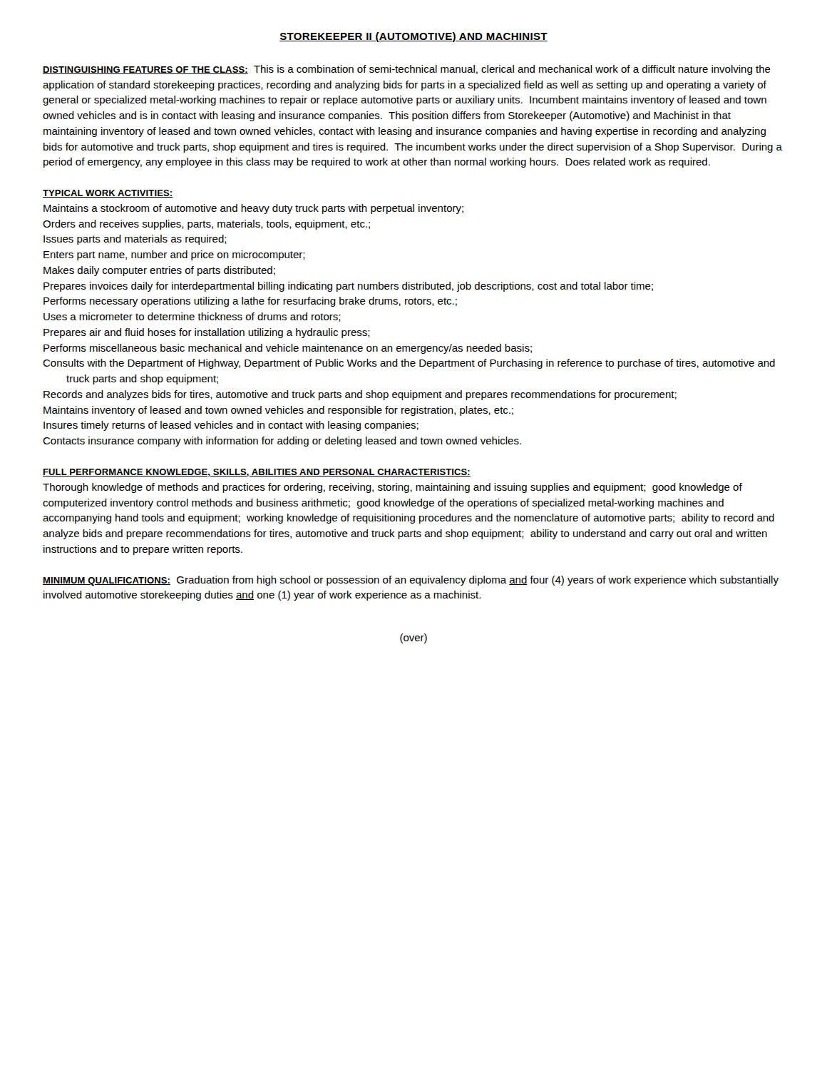STOREKEEPER II (AUTOMOTIVE) AND MACHINIST
DISTINGUISHING FEATURES OF THE CLASS:
This is a combination of semi-technical manual, clerical and mechanical work of a difficult nature involving the application of standard storekeeping practices, recording and analyzing bids for parts in a specialized field as well as setting up and operating a variety of general or specialized metal-working machines to repair or replace automotive parts or auxiliary units. Incumbent maintains inventory of leased and town owned vehicles and is in contact with leasing and insurance companies. This position differs from Storekeeper (Automotive) and Machinist in that maintaining inventory of leased and town owned vehicles, contact with leasing and insurance companies and having expertise in recording and analyzing bids for automotive and truck parts, shop equipment and tires is required. The incumbent works under the direct supervision of a Shop Supervisor. During a period of emergency, any employee in this class may be required to work at other than normal working hours. Does related work as required.
TYPICAL WORK ACTIVITIES:
Maintains a stockroom of automotive and heavy duty truck parts with perpetual inventory;
Orders and receives supplies, parts, materials, tools, equipment, etc.;
Issues parts and materials as required;
Enters part name, number and price on microcomputer;
Makes daily computer entries of parts distributed;
Prepares invoices daily for interdepartmental billing indicating part numbers distributed, job descriptions, cost and total labor time;
Performs necessary operations utilizing a lathe for resurfacing brake drums, rotors, etc.;
Uses a micrometer to determine thickness of drums and rotors;
Prepares air and fluid hoses for installation utilizing a hydraulic press;
Performs miscellaneous basic mechanical and vehicle maintenance on an emergency/as needed basis;
Consults with the Department of Highway, Department of Public Works and the Department of Purchasing in reference to purchase of tires, automotive and truck parts and shop equipment;
Records and analyzes bids for tires, automotive and truck parts and shop equipment and prepares recommendations for procurement;
Maintains inventory of leased and town owned vehicles and responsible for registration, plates, etc.;
Insures timely returns of leased vehicles and in contact with leasing companies;
Contacts insurance company with information for adding or deleting leased and town owned vehicles.
FULL PERFORMANCE KNOWLEDGE, SKILLS, ABILITIES AND PERSONAL CHARACTERISTICS:
Thorough knowledge of methods and practices for ordering, receiving, storing, maintaining and issuing supplies and equipment; good knowledge of computerized inventory control methods and business arithmetic; good knowledge of the operations of specialized metal-working machines and accompanying hand tools and equipment; working knowledge of requisitioning procedures and the nomenclature of automotive parts; ability to record and analyze bids and prepare recommendations for tires, automotive and truck parts and shop equipment; ability to understand and carry out oral and written instructions and to prepare written reports.
MINIMUM QUALIFICATIONS:
Graduation from high school or possession of an equivalency diploma and four (4) years of work experience which substantially involved automotive storekeeping duties and one (1) year of work experience as a machinist.
(over)